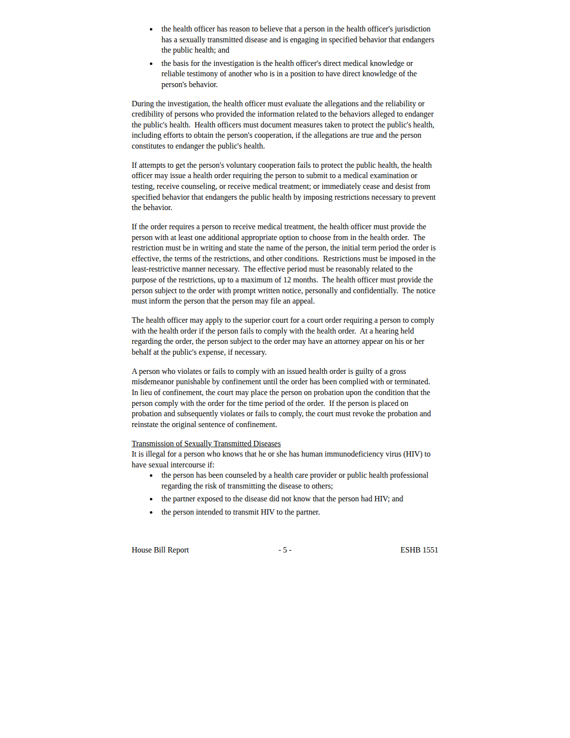the health officer has reason to believe that a person in the health officer's jurisdiction has a sexually transmitted disease and is engaging in specified behavior that endangers the public health; and
the basis for the investigation is the health officer's direct medical knowledge or reliable testimony of another who is in a position to have direct knowledge of the person's behavior.
During the investigation, the health officer must evaluate the allegations and the reliability or credibility of persons who provided the information related to the behaviors alleged to endanger the public's health. Health officers must document measures taken to protect the public's health, including efforts to obtain the person's cooperation, if the allegations are true and the person constitutes to endanger the public's health.
If attempts to get the person's voluntary cooperation fails to protect the public health, the health officer may issue a health order requiring the person to submit to a medical examination or testing, receive counseling, or receive medical treatment; or immediately cease and desist from specified behavior that endangers the public health by imposing restrictions necessary to prevent the behavior.
If the order requires a person to receive medical treatment, the health officer must provide the person with at least one additional appropriate option to choose from in the health order. The restriction must be in writing and state the name of the person, the initial term period the order is effective, the terms of the restrictions, and other conditions. Restrictions must be imposed in the least-restrictive manner necessary. The effective period must be reasonably related to the purpose of the restrictions, up to a maximum of 12 months. The health officer must provide the person subject to the order with prompt written notice, personally and confidentially. The notice must inform the person that the person may file an appeal.
The health officer may apply to the superior court for a court order requiring a person to comply with the health order if the person fails to comply with the health order. At a hearing held regarding the order, the person subject to the order may have an attorney appear on his or her behalf at the public's expense, if necessary.
A person who violates or fails to comply with an issued health order is guilty of a gross misdemeanor punishable by confinement until the order has been complied with or terminated. In lieu of confinement, the court may place the person on probation upon the condition that the person comply with the order for the time period of the order. If the person is placed on probation and subsequently violates or fails to comply, the court must revoke the probation and reinstate the original sentence of confinement.
Transmission of Sexually Transmitted Diseases
It is illegal for a person who knows that he or she has human immunodeficiency virus (HIV) to have sexual intercourse if:
the person has been counseled by a health care provider or public health professional regarding the risk of transmitting the disease to others;
the partner exposed to the disease did not know that the person had HIV; and
the person intended to transmit HIV to the partner.
House Bill Report
- 5 -
ESHB 1551